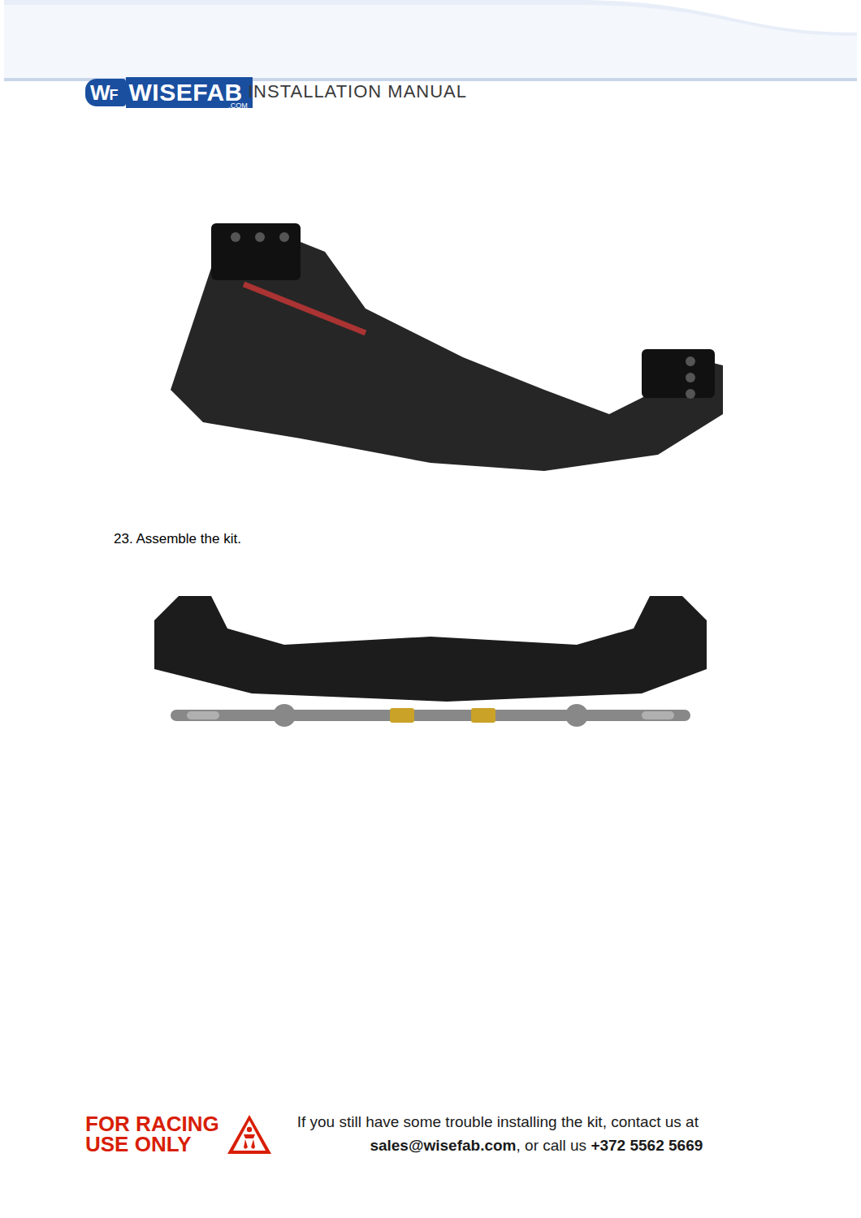WF WISEFAB.COM
INSTALLATION MANUAL
23. Assemble the kit.
FOR RACING
USE ONLY
If you still have some trouble installing the kit, contact us at
sales@wisefab.com, or call us +372 5562 5669